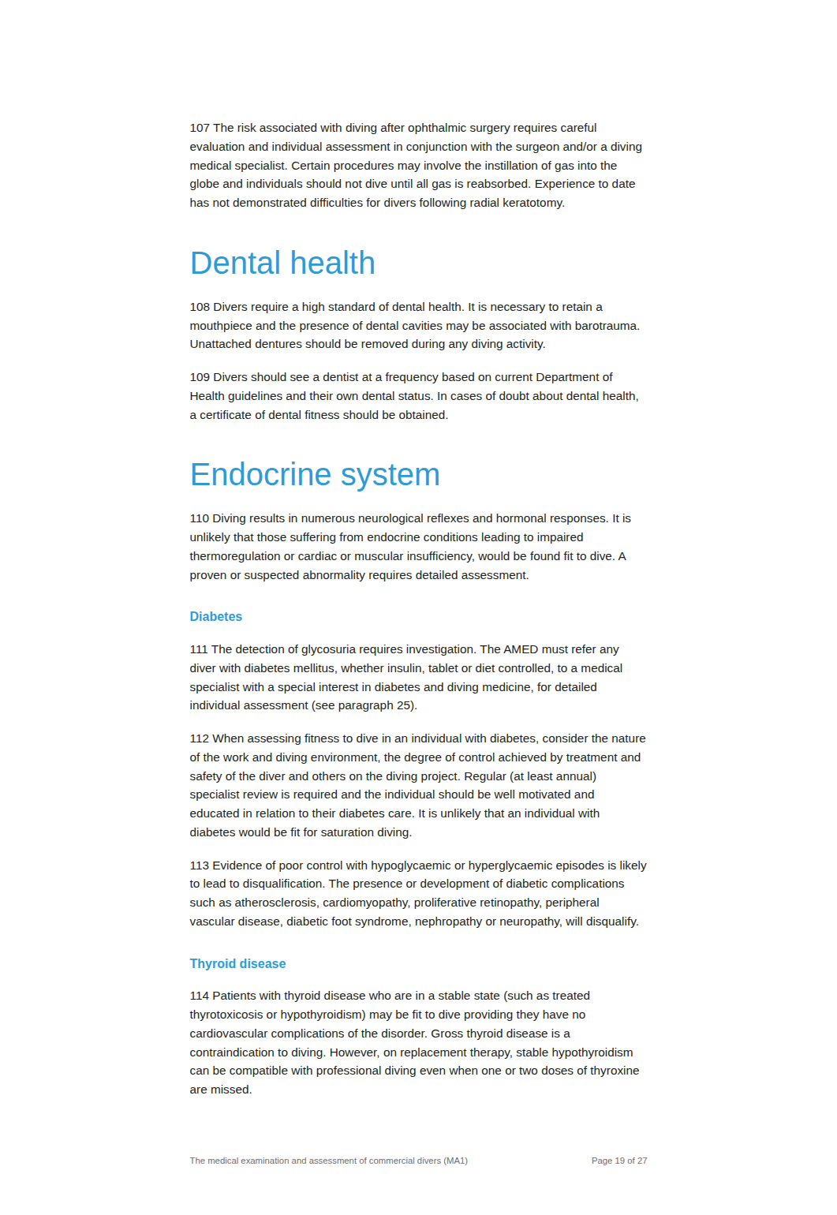107 The risk associated with diving after ophthalmic surgery requires careful evaluation and individual assessment in conjunction with the surgeon and/or a diving medical specialist. Certain procedures may involve the instillation of gas into the globe and individuals should not dive until all gas is reabsorbed. Experience to date has not demonstrated difficulties for divers following radial keratotomy.
Dental health
108 Divers require a high standard of dental health. It is necessary to retain a mouthpiece and the presence of dental cavities may be associated with barotrauma. Unattached dentures should be removed during any diving activity.
109 Divers should see a dentist at a frequency based on current Department of Health guidelines and their own dental status. In cases of doubt about dental health, a certificate of dental fitness should be obtained.
Endocrine system
110 Diving results in numerous neurological reflexes and hormonal responses. It is unlikely that those suffering from endocrine conditions leading to impaired thermoregulation or cardiac or muscular insufficiency, would be found fit to dive. A proven or suspected abnormality requires detailed assessment.
Diabetes
111 The detection of glycosuria requires investigation. The AMED must refer any diver with diabetes mellitus, whether insulin, tablet or diet controlled, to a medical specialist with a special interest in diabetes and diving medicine, for detailed individual assessment (see paragraph 25).
112 When assessing fitness to dive in an individual with diabetes, consider the nature of the work and diving environment, the degree of control achieved by treatment and safety of the diver and others on the diving project. Regular (at least annual) specialist review is required and the individual should be well motivated and educated in relation to their diabetes care. It is unlikely that an individual with diabetes would be fit for saturation diving.
113 Evidence of poor control with hypoglycaemic or hyperglycaemic episodes is likely to lead to disqualification. The presence or development of diabetic complications such as atherosclerosis, cardiomyopathy, proliferative retinopathy, peripheral vascular disease, diabetic foot syndrome, nephropathy or neuropathy, will disqualify.
Thyroid disease
114 Patients with thyroid disease who are in a stable state (such as treated thyrotoxicosis or hypothyroidism) may be fit to dive providing they have no cardiovascular complications of the disorder. Gross thyroid disease is a contraindication to diving. However, on replacement therapy, stable hypothyroidism can be compatible with professional diving even when one or two doses of thyroxine are missed.
The medical examination and assessment of commercial divers (MA1) Page 19 of 27